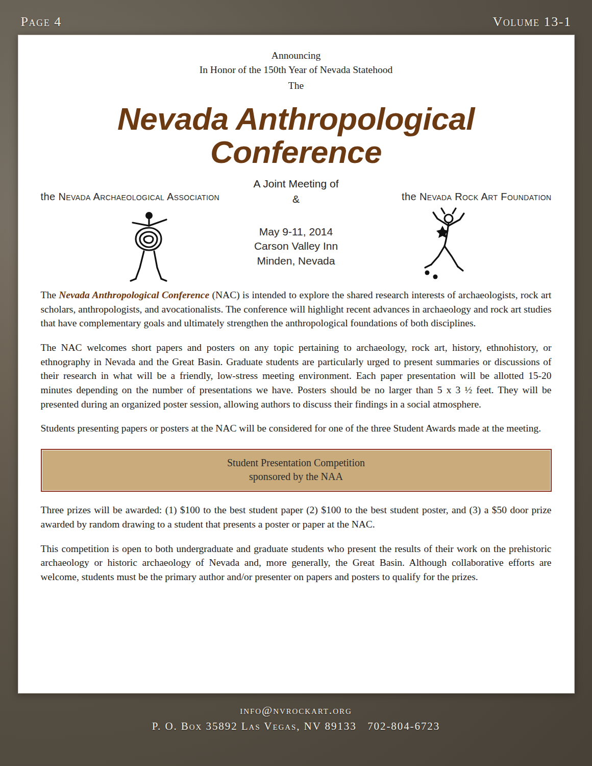Page 4
Volume 13-1
Announcing
In Honor of the 150th Year of Nevada Statehood The
Nevada Anthropological Conference
A Joint Meeting of
the Nevada Archaeological Association
the Nevada Rock Art Foundation
&
May 9-11, 2014
Carson Valley Inn
Minden, Nevada
The Nevada Anthropological Conference (NAC) is intended to explore the shared research interests of archaeologists, rock art scholars, anthropologists, and avocationalists. The conference will highlight recent advances in archaeology and rock art studies that have complementary goals and ultimately strengthen the anthropological foundations of both disciplines.
The NAC welcomes short papers and posters on any topic pertaining to archaeology, rock art, history, ethnohistory, or ethnography in Nevada and the Great Basin. Graduate students are particularly urged to present summaries or discussions of their research in what will be a friendly, low-stress meeting environment. Each paper presentation will be allotted 15-20 minutes depending on the number of presentations we have. Posters should be no larger than 5 x 3 ½ feet. They will be presented during an organized poster session, allowing authors to discuss their findings in a social atmosphere.
Students presenting papers or posters at the NAC will be considered for one of the three Student Awards made at the meeting.
Student Presentation Competition
sponsored by the NAA
Three prizes will be awarded: (1) $100 to the best student paper (2) $100 to the best student poster, and (3) a $50 door prize awarded by random drawing to a student that presents a poster or paper at the NAC.
This competition is open to both undergraduate and graduate students who present the results of their work on the prehistoric archaeology or historic archaeology of Nevada and, more generally, the Great Basin. Although collaborative efforts are welcome, students must be the primary author and/or presenter on papers and posters to qualify for the prizes.
info@nvrockart.org
P. O. Box 35892 Las Vegas, NV 89133 702-804-6723